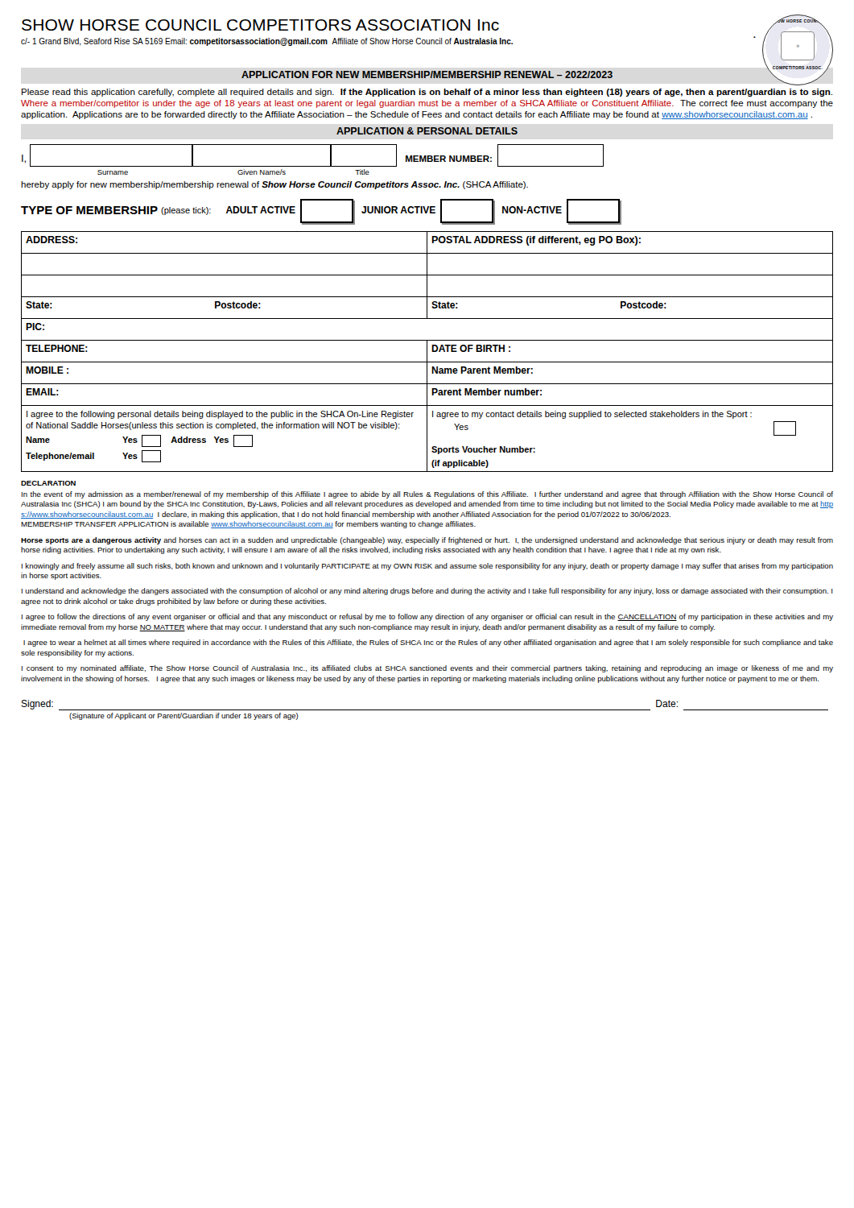SHOW HORSE COUNCIL COMPETITORS ASSOCIATION Inc
c/- 1 Grand Blvd, Seaford Rise SA 5169 Email: competitorsassociation@gmail.com Affiliate of Show Horse Council of Australasia Inc.
.
SHOW HORSE COUNCIL
♔
COMPETITORS ASSOC.
APPLICATION FOR NEW MEMBERSHIP/MEMBERSHIP RENEWAL – 2022/2023
Please read this application carefully, complete all required details and sign. If the Application is on behalf of a minor less than eighteen (18) years of age, then a parent/guardian is to sign. Where a member/competitor is under the age of 18 years at least one parent or legal guardian must be a member of a SHCA Affiliate or Constituent Affiliate. The correct fee must accompany the application. Applications are to be forwarded directly to the Affiliate Association – the Schedule of Fees and contact details for each Affiliate may be found at www.showhorsecouncilaust.com.au .
APPLICATION & PERSONAL DETAILS
I,
MEMBER NUMBER:
Surname Given Name/s Title
hereby apply for new membership/membership renewal of Show Horse Council Competitors Assoc. Inc. (SHCA Affiliate).
TYPE OF MEMBERSHIP (please tick): ADULT ACTIVE JUNIOR ACTIVE NON-ACTIVE
| ADDRESS: | POSTAL ADDRESS (if different, eg PO Box): |
| State: Postcode: | State: Postcode: |
| PIC: |
| TELEPHONE: | DATE OF BIRTH : |
| MOBILE : | Name Parent Member: |
| EMAIL: | Parent Member number: |
| I agree to the following personal details being displayed to the public in the SHCA On-Line Register of National Saddle Horses(unless this section is completed, the information will NOT be visible): Name Yes Address Yes Telephone/email Yes | I agree to my contact details being supplied to selected stakeholders in the Sport : Yes Sports Voucher Number: (if applicable) |
DECLARATION
In the event of my admission as a member/renewal of my membership of this Affiliate I agree to abide by all Rules & Regulations of this Affiliate. I further understand and agree that through Affiliation with the Show Horse Council of Australasia Inc (SHCA) I am bound by the SHCA Inc Constitution, By-Laws, Policies and all relevant procedures as developed and amended from time to time including but not limited to the Social Media Policy made available to me at https://www.showhorsecouncilaust.com.au I declare, in making this application, that I do not hold financial membership with another Affiliated Association for the period 01/07/2022 to 30/06/2023.
MEMBERSHIP TRANSFER APPLICATION is available www.showhorsecouncilaust.com.au for members wanting to change affiliates.
Horse sports are a dangerous activity and horses can act in a sudden and unpredictable (changeable) way, especially if frightened or hurt. I, the undersigned understand and acknowledge that serious injury or death may result from horse riding activities. Prior to undertaking any such activity, I will ensure I am aware of all the risks involved, including risks associated with any health condition that I have. I agree that I ride at my own risk.
I knowingly and freely assume all such risks, both known and unknown and I voluntarily PARTICIPATE at my OWN RISK and assume sole responsibility for any injury, death or property damage I may suffer that arises from my participation in horse sport activities.
I understand and acknowledge the dangers associated with the consumption of alcohol or any mind altering drugs before and during the activity and I take full responsibility for any injury, loss or damage associated with their consumption. I agree not to drink alcohol or take drugs prohibited by law before or during these activities.
I agree to follow the directions of any event organiser or official and that any misconduct or refusal by me to follow any direction of any organiser or official can result in the CANCELLATION of my participation in these activities and my immediate removal from my horse NO MATTER where that may occur. I understand that any such non-compliance may result in injury, death and/or permanent disability as a result of my failure to comply.
I agree to wear a helmet at all times where required in accordance with the Rules of this Affiliate, the Rules of SHCA Inc or the Rules of any other affiliated organisation and agree that I am solely responsible for such compliance and take sole responsibility for my actions.
I consent to my nominated affiliate, The Show Horse Council of Australasia Inc., its affiliated clubs at SHCA sanctioned events and their commercial partners taking, retaining and reproducing an image or likeness of me and my involvement in the showing of horses. I agree that any such images or likeness may be used by any of these parties in reporting or marketing materials including online publications without any further notice or payment to me or them.
Signed: Date:
(Signature of Applicant or Parent/Guardian if under 18 years of age)